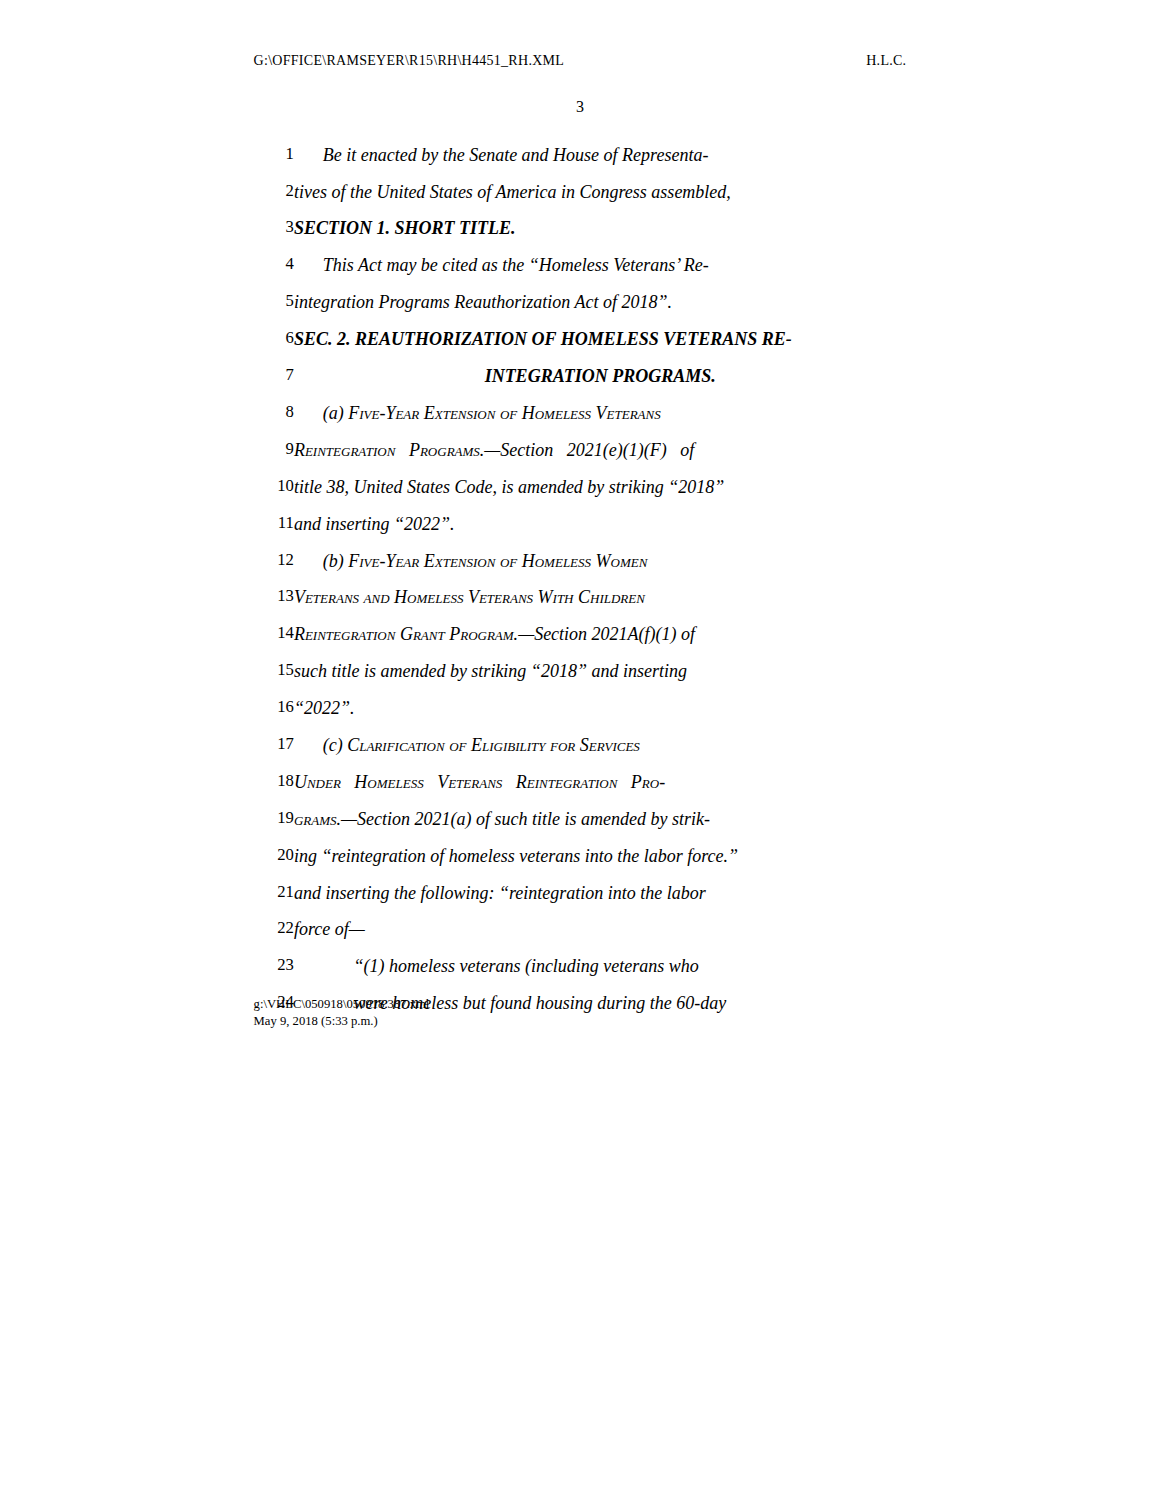G:\OFFICE\RAMSEYER\R15\RH\H4451_RH.XML H.L.C.
3
| 1 | Be it enacted by the Senate and House of Representa- |
| 2 | tives of the United States of America in Congress assembled, |
| 3 | SECTION 1. SHORT TITLE. |
| 4 | This Act may be cited as the “Homeless Veterans’ Re- |
| 5 | integration Programs Reauthorization Act of 2018”. |
| 6 | SEC. 2. REAUTHORIZATION OF HOMELESS VETERANS RE- |
| 7 | INTEGRATION PROGRAMS. |
| 8 | (a) Five-Year Extension of Homeless Veterans |
| 9 | Reintegration Programs. —Section 2021(e)(1)(F) of |
| 10 | title 38, United States Code, is amended by striking “2018” |
| 11 | and inserting “2022”. |
| 12 | (b) Five-Year Extension of Homeless Women |
| 13 | Veterans and Homeless Veterans With Children |
| 14 | Reintegration Grant Program. —Section 2021A(f)(1) of |
| 15 | such title is amended by striking “2018” and inserting |
| 16 | “2022”. |
| 17 | (c) Clarification of Eligibility for Services |
| 18 | Under Homeless Veterans Reintegration Pro- |
| 19 | grams. —Section 2021(a) of such title is amended by strik- |
| 20 | ing “reintegration of homeless veterans into the labor force.” |
| 21 | and inserting the following: “reintegration into the labor |
| 22 | force of— |
| 23 | “(1) homeless veterans (including veterans who |
| 24 | were homeless but found housing during the 60-day |
g:\VHLC\050918\050918.387.xml
May 9, 2018 (5:33 p.m.)